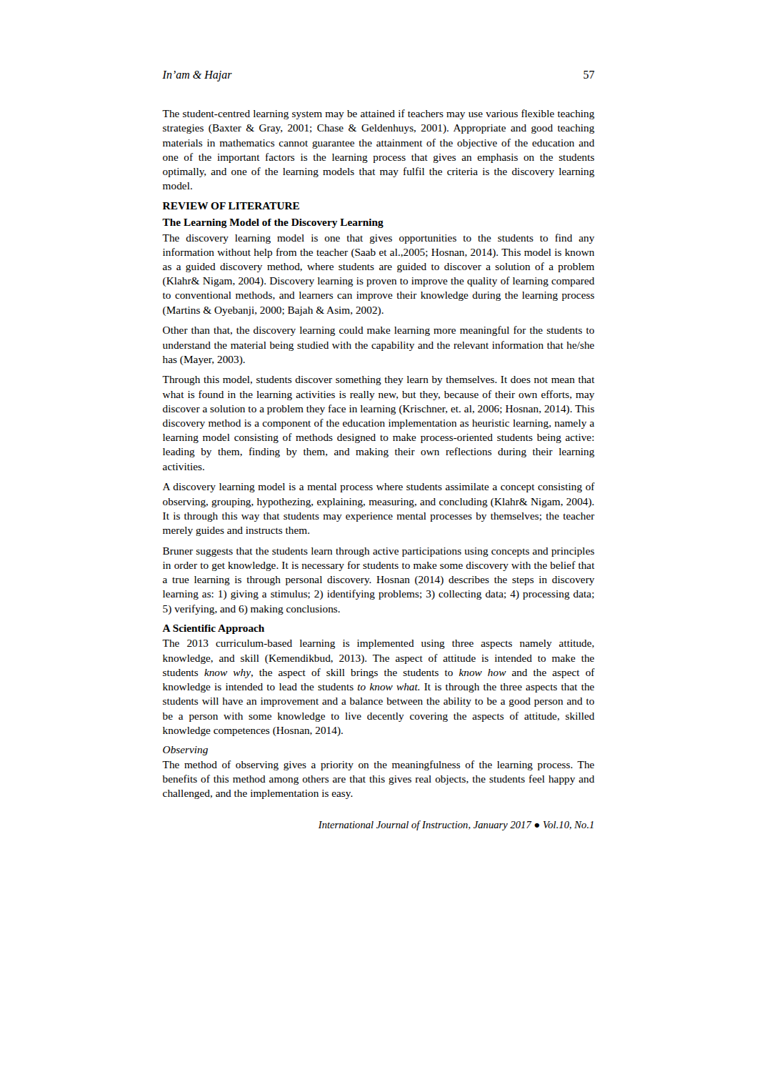In’am & Hajar 57
The student-centred learning system may be attained if teachers may use various flexible teaching strategies (Baxter & Gray, 2001; Chase & Geldenhuys, 2001). Appropriate and good teaching materials in mathematics cannot guarantee the attainment of the objective of the education and one of the important factors is the learning process that gives an emphasis on the students optimally, and one of the learning models that may fulfil the criteria is the discovery learning model.
REVIEW OF LITERATURE
The Learning Model of the Discovery Learning
The discovery learning model is one that gives opportunities to the students to find any information without help from the teacher (Saab et al.,2005; Hosnan, 2014). This model is known as a guided discovery method, where students are guided to discover a solution of a problem (Klahr& Nigam, 2004). Discovery learning is proven to improve the quality of learning compared to conventional methods, and learners can improve their knowledge during the learning process (Martins & Oyebanji, 2000; Bajah & Asim, 2002).
Other than that, the discovery learning could make learning more meaningful for the students to understand the material being studied with the capability and the relevant information that he/she has (Mayer, 2003).
Through this model, students discover something they learn by themselves. It does not mean that what is found in the learning activities is really new, but they, because of their own efforts, may discover a solution to a problem they face in learning (Krischner, et. al, 2006; Hosnan, 2014). This discovery method is a component of the education implementation as heuristic learning, namely a learning model consisting of methods designed to make process-oriented students being active: leading by them, finding by them, and making their own reflections during their learning activities.
A discovery learning model is a mental process where students assimilate a concept consisting of observing, grouping, hypothezing, explaining, measuring, and concluding (Klahr& Nigam, 2004). It is through this way that students may experience mental processes by themselves; the teacher merely guides and instructs them.
Bruner suggests that the students learn through active participations using concepts and principles in order to get knowledge. It is necessary for students to make some discovery with the belief that a true learning is through personal discovery. Hosnan (2014) describes the steps in discovery learning as: 1) giving a stimulus; 2) identifying problems; 3) collecting data; 4) processing data; 5) verifying, and 6) making conclusions.
A Scientific Approach
The 2013 curriculum-based learning is implemented using three aspects namely attitude, knowledge, and skill (Kemendikbud, 2013). The aspect of attitude is intended to make the students know why, the aspect of skill brings the students to know how and the aspect of knowledge is intended to lead the students to know what. It is through the three aspects that the students will have an improvement and a balance between the ability to be a good person and to be a person with some knowledge to live decently covering the aspects of attitude, skilled knowledge competences (Hosnan, 2014).
Observing
The method of observing gives a priority on the meaningfulness of the learning process. The benefits of this method among others are that this gives real objects, the students feel happy and challenged, and the implementation is easy.
International Journal of Instruction, January 2017 ● Vol.10, No.1